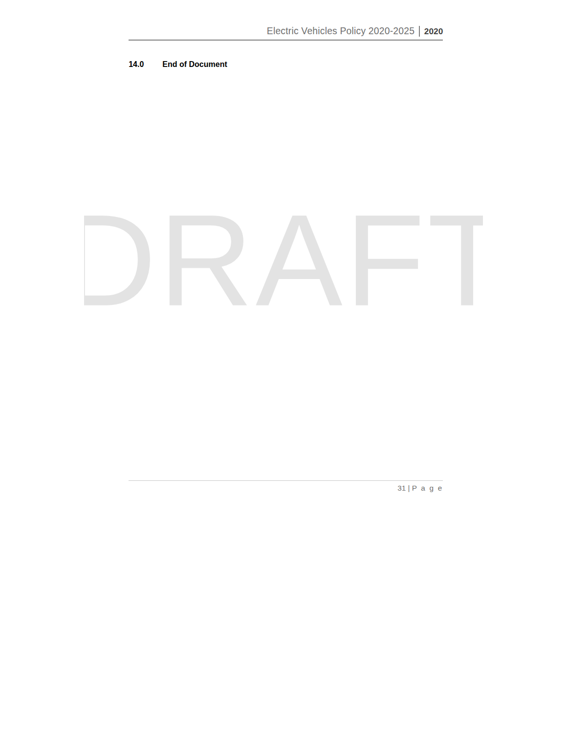Electric Vehicles Policy 2020-2025
2020
DRAFT
14.0 End of Document
31 | P a g e